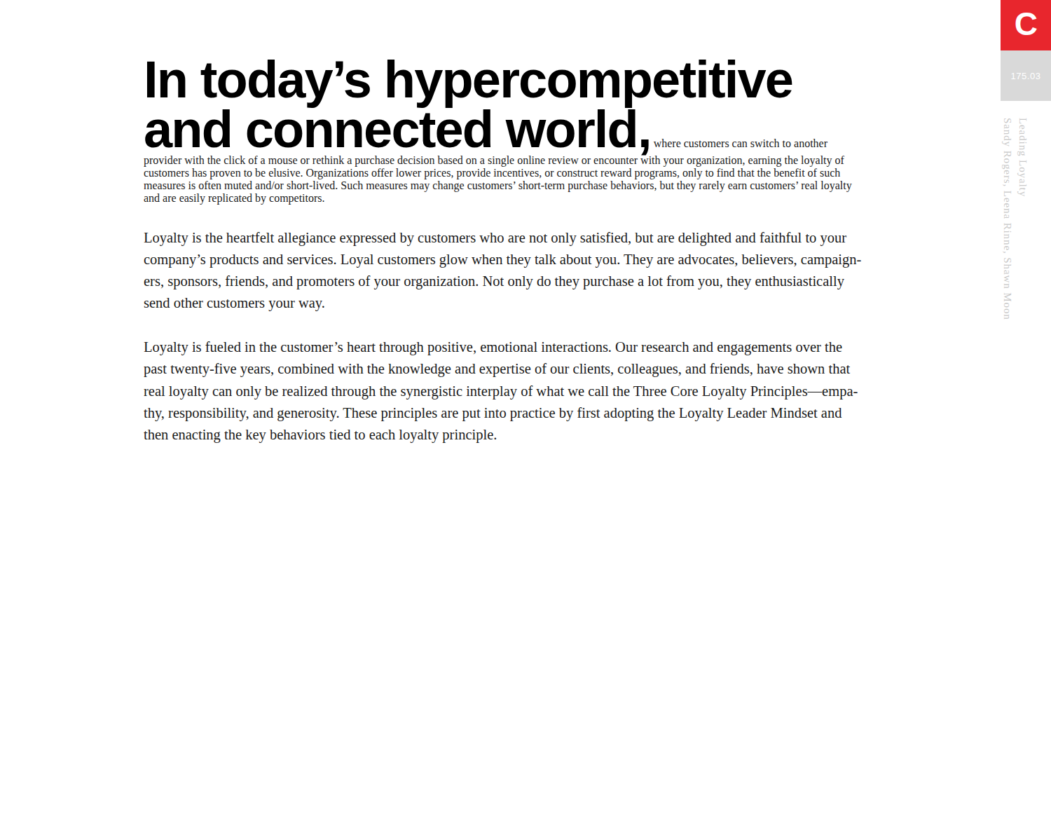C
175.03
Leading Loyalty Sandy Rogers, Leena Rinne, Shawn Moon
In today’s hypercompetitive and connected world,
where customers can switch to another provider with the click of a mouse or rethink a purchase decision based on a single online review or encounter with your organization, earning the loyalty of customers has proven to be elusive. Organizations offer lower prices, provide incentives, or construct reward programs, only to find that the benefit of such measures is often muted and/or short-lived. Such measures may change customers’ short-term purchase behaviors, but they rarely earn customers’ real loyalty and are easily replicated by competitors.
Loyalty is the heartfelt allegiance expressed by customers who are not only satisfied, but are delighted and faithful to your company’s products and services. Loyal customers glow when they talk about you. They are advocates, believers, campaigners, sponsors, friends, and promoters of your organization. Not only do they purchase a lot from you, they enthusiastically send other customers your way.
Loyalty is fueled in the customer’s heart through positive, emotional interactions. Our research and engagements over the past twenty-five years, combined with the knowledge and expertise of our clients, colleagues, and friends, have shown that real loyalty can only be realized through the synergistic interplay of what we call the Three Core Loyalty Principles—empathy, responsibility, and generosity. These principles are put into practice by first adopting the Loyalty Leader Mindset and then enacting the key behaviors tied to each loyalty principle.